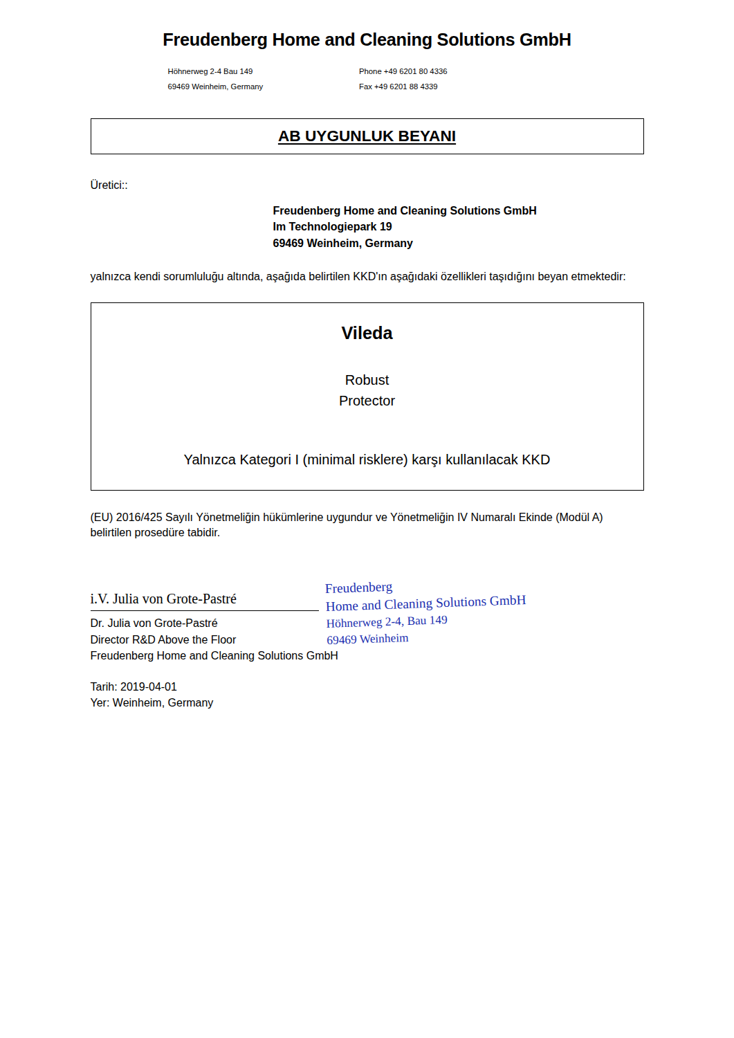Freudenberg Home and Cleaning Solutions GmbH
| Höhnerweg 2-4 Bau 149 | Phone +49 6201 80 4336 |
| 69469 Weinheim, Germany | Fax +49 6201 88 4339 |
AB UYGUNLUK BEYANI
Üretici::
Freudenberg Home and Cleaning Solutions GmbH
Im Technologiepark 19
69469 Weinheim, Germany
yalnızca kendi sorumluluğu altında, aşağıda belirtilen KKD'ın aşağıdaki özellikleri taşıdığını beyan etmektedir:
Vileda
Robust
Protector
Yalnızca Kategori I (minimal risklere) karşı kullanılacak KKD
(EU) 2016/425 Sayılı Yönetmeliğin hükümlerine uygundur ve Yönetmeliğin IV Numaralı Ekinde (Modül A) belirtilen prosedüre tabidir.
Freudenberg
Home and Cleaning Solutions GmbH
Höhnerweg 2-4, Bau 149
69469 Weinheim
i.V. Julia von Grote-Pastré
Dr. Julia von Grote-Pastré
Director R&D Above the Floor
Freudenberg Home and Cleaning Solutions GmbH
Tarih: 2019-04-01
Yer: Weinheim, Germany